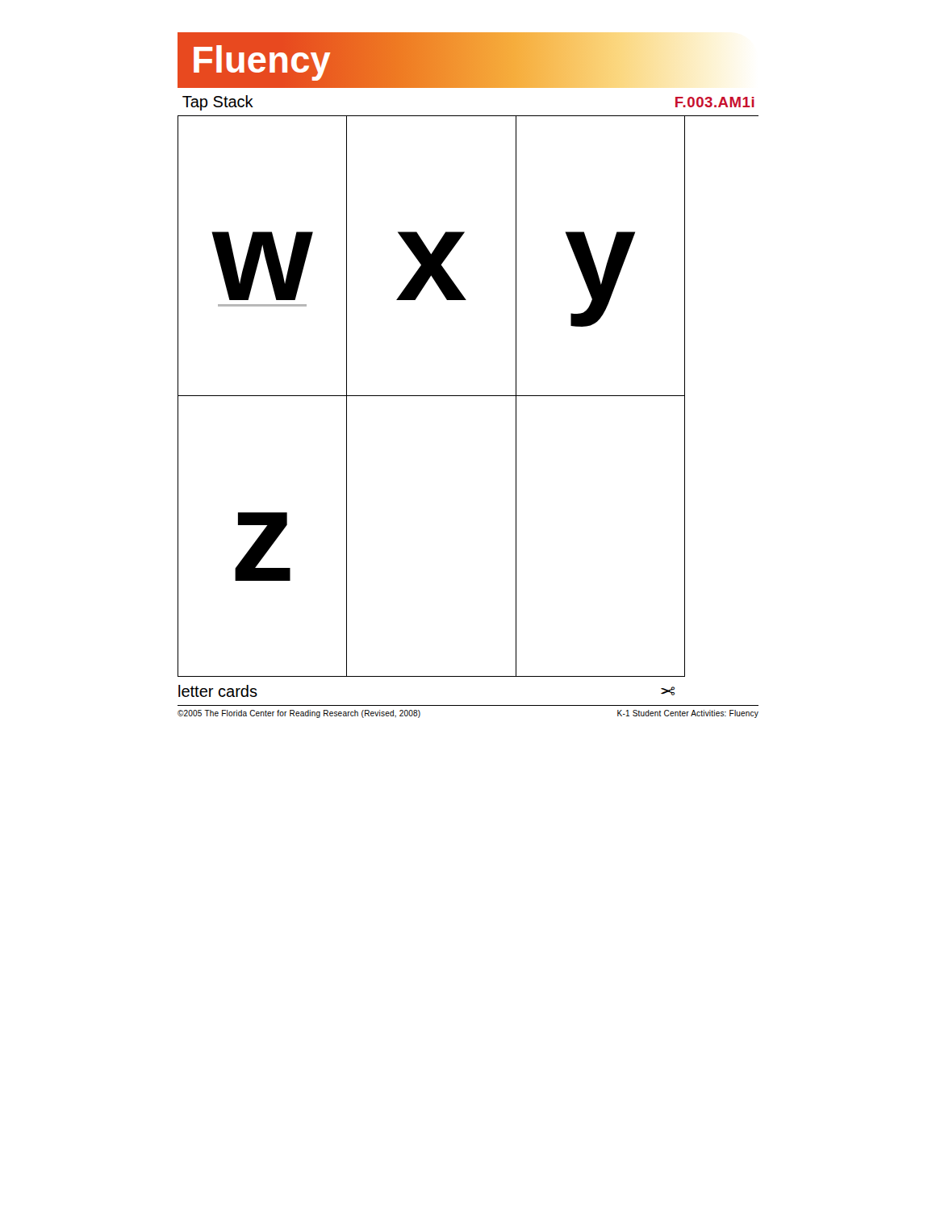Fluency
Tap Stack F.003.AM1i
w
x
y
z
letter cards ✂
©2005 The Florida Center for Reading Research (Revised, 2008) K-1 Student Center Activities: Fluency